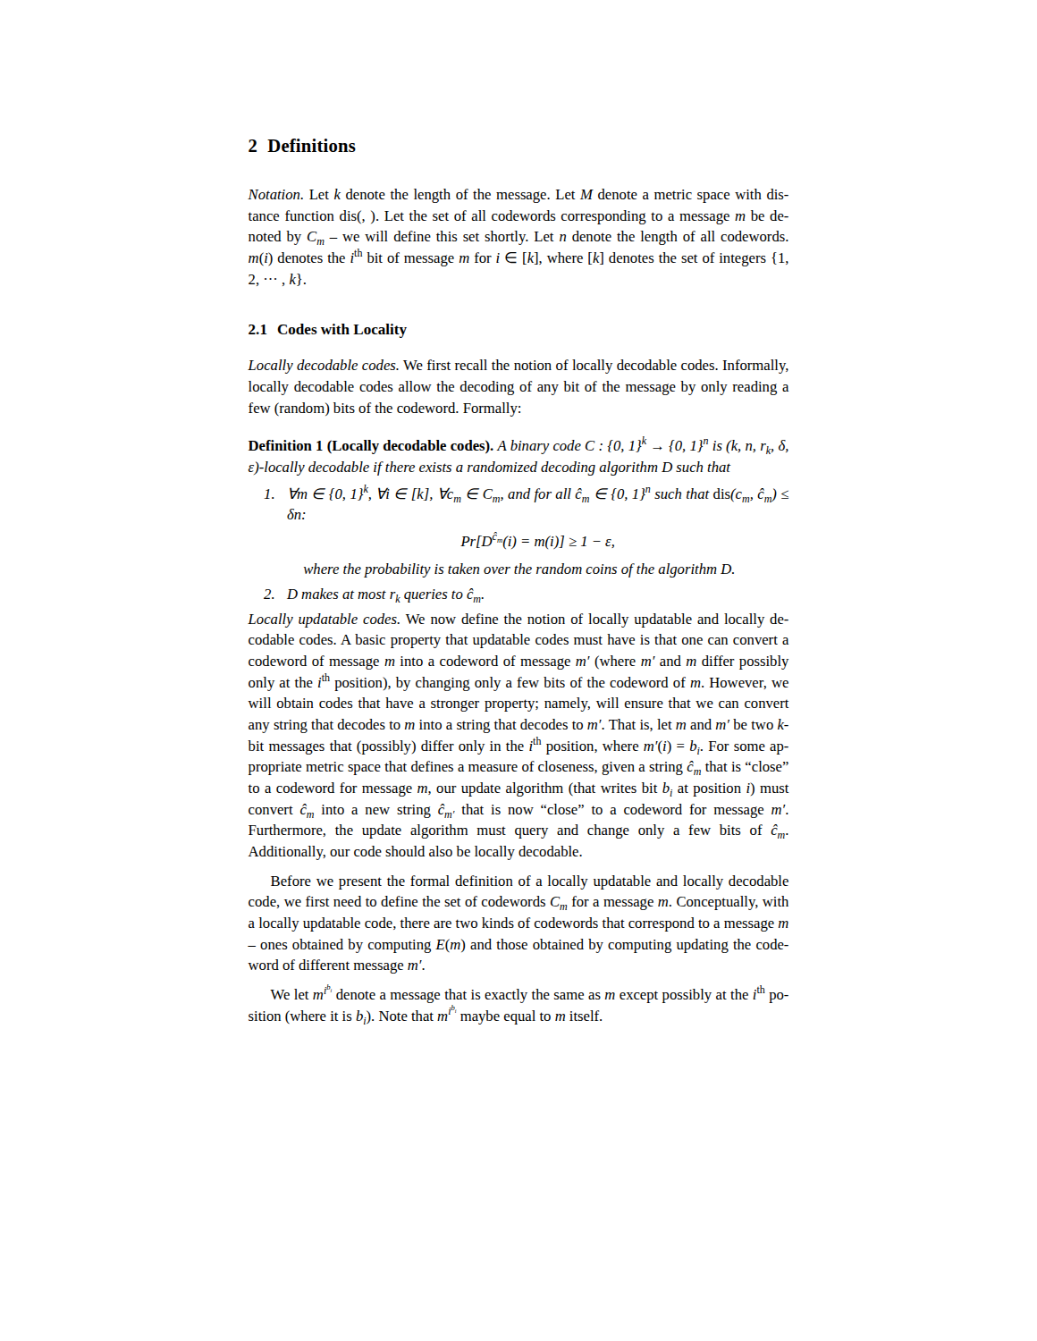2 Definitions
Notation. Let k denote the length of the message. Let M denote a metric space with distance function dis(, ). Let the set of all codewords corresponding to a message m be denoted by Cm – we will define this set shortly. Let n denote the length of all codewords. m(i) denotes the ith bit of message m for i ∈ [k], where [k] denotes the set of integers {1, 2, ··· , k}.
2.1 Codes with Locality
Locally decodable codes. We first recall the notion of locally decodable codes. Informally, locally decodable codes allow the decoding of any bit of the message by only reading a few (random) bits of the codeword. Formally:
Definition 1 (Locally decodable codes). A binary code C : {0, 1}k → {0, 1}n is (k, n, rk, δ, ε)-locally decodable if there exists a randomized decoding algorithm D such that
∀m ∈ {0, 1}k, ∀i ∈ [k], ∀cm ∈ Cm, and for all ĉm ∈ {0, 1}n such that dis(cm, ĉm) ≤ δn:
Pr[Dĉm(i) = m(i)] ≥ 1 − ε,
where the probability is taken over the random coins of the algorithm D.
D makes at most rk queries to ĉm.
Locally updatable codes. We now define the notion of locally updatable and locally decodable codes. A basic property that updatable codes must have is that one can convert a codeword of message m into a codeword of message m′ (where m′ and m differ possibly only at the ith position), by changing only a few bits of the codeword of m. However, we will obtain codes that have a stronger property; namely, will ensure that we can convert any string that decodes to m into a string that decodes to m′. That is, let m and m′ be two k-bit messages that (possibly) differ only in the ith position, where m′(i) = bi. For some appropriate metric space that defines a measure of closeness, given a string ĉm that is “close” to a codeword for message m, our update algorithm (that writes bit bi at position i) must convert ĉm into a new string ĉm′ that is now “close” to a codeword for message m′. Furthermore, the update algorithm must query and change only a few bits of ĉm. Additionally, our code should also be locally decodable.
Before we present the formal definition of a locally updatable and locally decodable code, we first need to define the set of codewords Cm for a message m. Conceptually, with a locally updatable code, there are two kinds of codewords that correspond to a message m – ones obtained by computing E(m) and those obtained by computing updating the codeword of different message m′.
We let mibi denote a message that is exactly the same as m except possibly at the ith position (where it is bi). Note that mibi maybe equal to m itself.